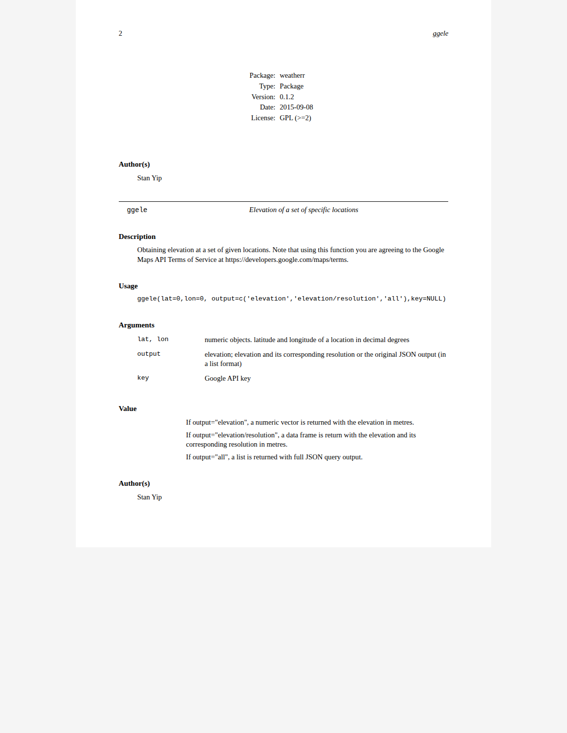2 ggele
| Package: | weatherr |
| Type: | Package |
| Version: | 0.1.2 |
| Date: | 2015-09-08 |
| License: | GPL (>=2) |
Author(s)
Stan Yip
ggele Elevation of a set of specific locations
Description
Obtaining elevation at a set of given locations. Note that using this function you are agreeing to the Google Maps API Terms of Service at https://developers.google.com/maps/terms.
Usage
ggele(lat=0,lon=0, output=c('elevation','elevation/resolution','all'),key=NULL)
Arguments
lat, lon
numeric objects. latitude and longitude of a location in decimal degrees
output
elevation; elevation and its corresponding resolution or the original JSON output (in a list format)
key
Google API key
Value
If output="elevation", a numeric vector is returned with the elevation in metres.
If output="elevation/resolution", a data frame is return with the elevation and its corresponding resolution in metres.
If output="all", a list is returned with full JSON query output.
Author(s)
Stan Yip